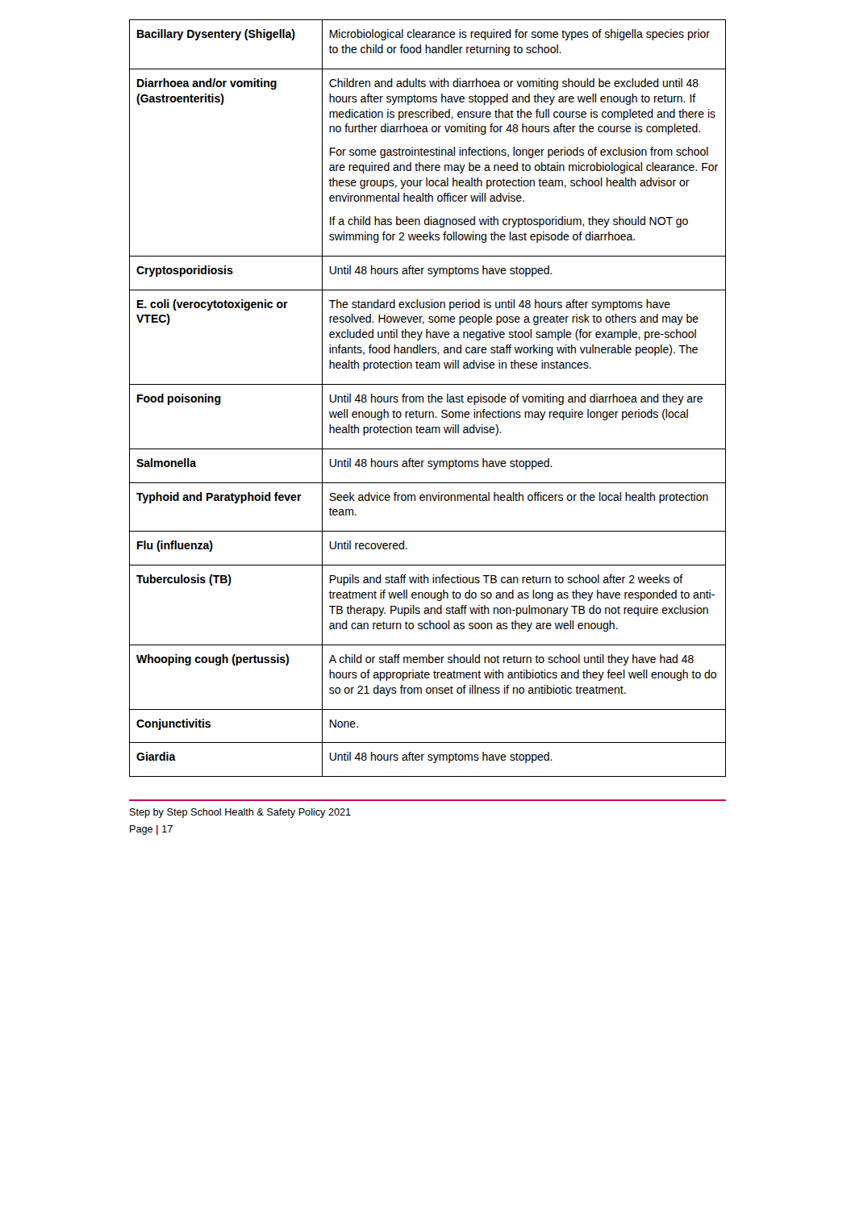| Bacillary Dysentery (Shigella) | Microbiological clearance is required for some types of shigella species prior to the child or food handler returning to school. |
| Diarrhoea and/or vomiting (Gastroenteritis) | Children and adults with diarrhoea or vomiting should be excluded until 48 hours after symptoms have stopped and they are well enough to return. If medication is prescribed, ensure that the full course is completed and there is no further diarrhoea or vomiting for 48 hours after the course is completed. For some gastrointestinal infections, longer periods of exclusion from school are required and there may be a need to obtain microbiological clearance. For these groups, your local health protection team, school health advisor or environmental health officer will advise. If a child has been diagnosed with cryptosporidium, they should NOT go swimming for 2 weeks following the last episode of diarrhoea. |
| Cryptosporidiosis | Until 48 hours after symptoms have stopped. |
| E. coli (verocytotoxigenic or VTEC) | The standard exclusion period is until 48 hours after symptoms have resolved. However, some people pose a greater risk to others and may be excluded until they have a negative stool sample (for example, pre-school infants, food handlers, and care staff working with vulnerable people). The health protection team will advise in these instances. |
| Food poisoning | Until 48 hours from the last episode of vomiting and diarrhoea and they are well enough to return. Some infections may require longer periods (local health protection team will advise). |
| Salmonella | Until 48 hours after symptoms have stopped. |
| Typhoid and Paratyphoid fever | Seek advice from environmental health officers or the local health protection team. |
| Flu (influenza) | Until recovered. |
| Tuberculosis (TB) | Pupils and staff with infectious TB can return to school after 2 weeks of treatment if well enough to do so and as long as they have responded to anti-TB therapy. Pupils and staff with non-pulmonary TB do not require exclusion and can return to school as soon as they are well enough. |
| Whooping cough (pertussis) | A child or staff member should not return to school until they have had 48 hours of appropriate treatment with antibiotics and they feel well enough to do so or 21 days from onset of illness if no antibiotic treatment. |
| Conjunctivitis | None. |
| Giardia | Until 48 hours after symptoms have stopped. |
Step by Step School Health & Safety Policy 2021
Page | 17